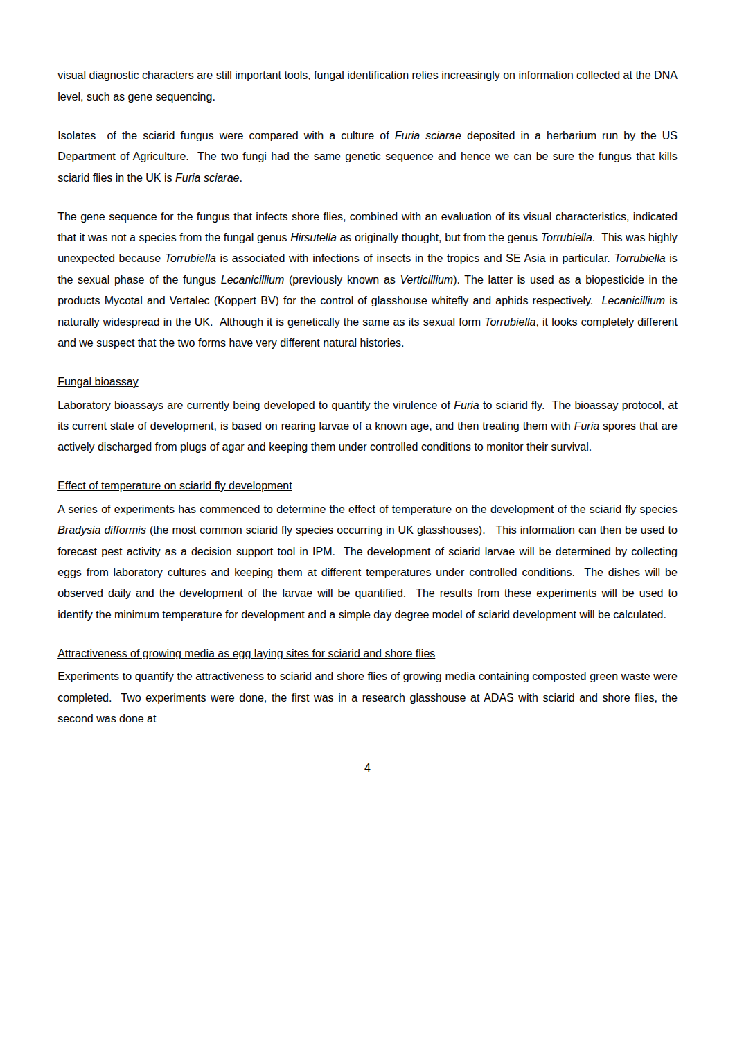visual diagnostic characters are still important tools, fungal identification relies increasingly on information collected at the DNA level, such as gene sequencing.
Isolates of the sciarid fungus were compared with a culture of Furia sciarae deposited in a herbarium run by the US Department of Agriculture. The two fungi had the same genetic sequence and hence we can be sure the fungus that kills sciarid flies in the UK is Furia sciarae.
The gene sequence for the fungus that infects shore flies, combined with an evaluation of its visual characteristics, indicated that it was not a species from the fungal genus Hirsutella as originally thought, but from the genus Torrubiella. This was highly unexpected because Torrubiella is associated with infections of insects in the tropics and SE Asia in particular. Torrubiella is the sexual phase of the fungus Lecanicillium (previously known as Verticillium). The latter is used as a biopesticide in the products Mycotal and Vertalec (Koppert BV) for the control of glasshouse whitefly and aphids respectively. Lecanicillium is naturally widespread in the UK. Although it is genetically the same as its sexual form Torrubiella, it looks completely different and we suspect that the two forms have very different natural histories.
Fungal bioassay
Laboratory bioassays are currently being developed to quantify the virulence of Furia to sciarid fly. The bioassay protocol, at its current state of development, is based on rearing larvae of a known age, and then treating them with Furia spores that are actively discharged from plugs of agar and keeping them under controlled conditions to monitor their survival.
Effect of temperature on sciarid fly development
A series of experiments has commenced to determine the effect of temperature on the development of the sciarid fly species Bradysia difformis (the most common sciarid fly species occurring in UK glasshouses). This information can then be used to forecast pest activity as a decision support tool in IPM. The development of sciarid larvae will be determined by collecting eggs from laboratory cultures and keeping them at different temperatures under controlled conditions. The dishes will be observed daily and the development of the larvae will be quantified. The results from these experiments will be used to identify the minimum temperature for development and a simple day degree model of sciarid development will be calculated.
Attractiveness of growing media as egg laying sites for sciarid and shore flies
Experiments to quantify the attractiveness to sciarid and shore flies of growing media containing composted green waste were completed. Two experiments were done, the first was in a research glasshouse at ADAS with sciarid and shore flies, the second was done at
4